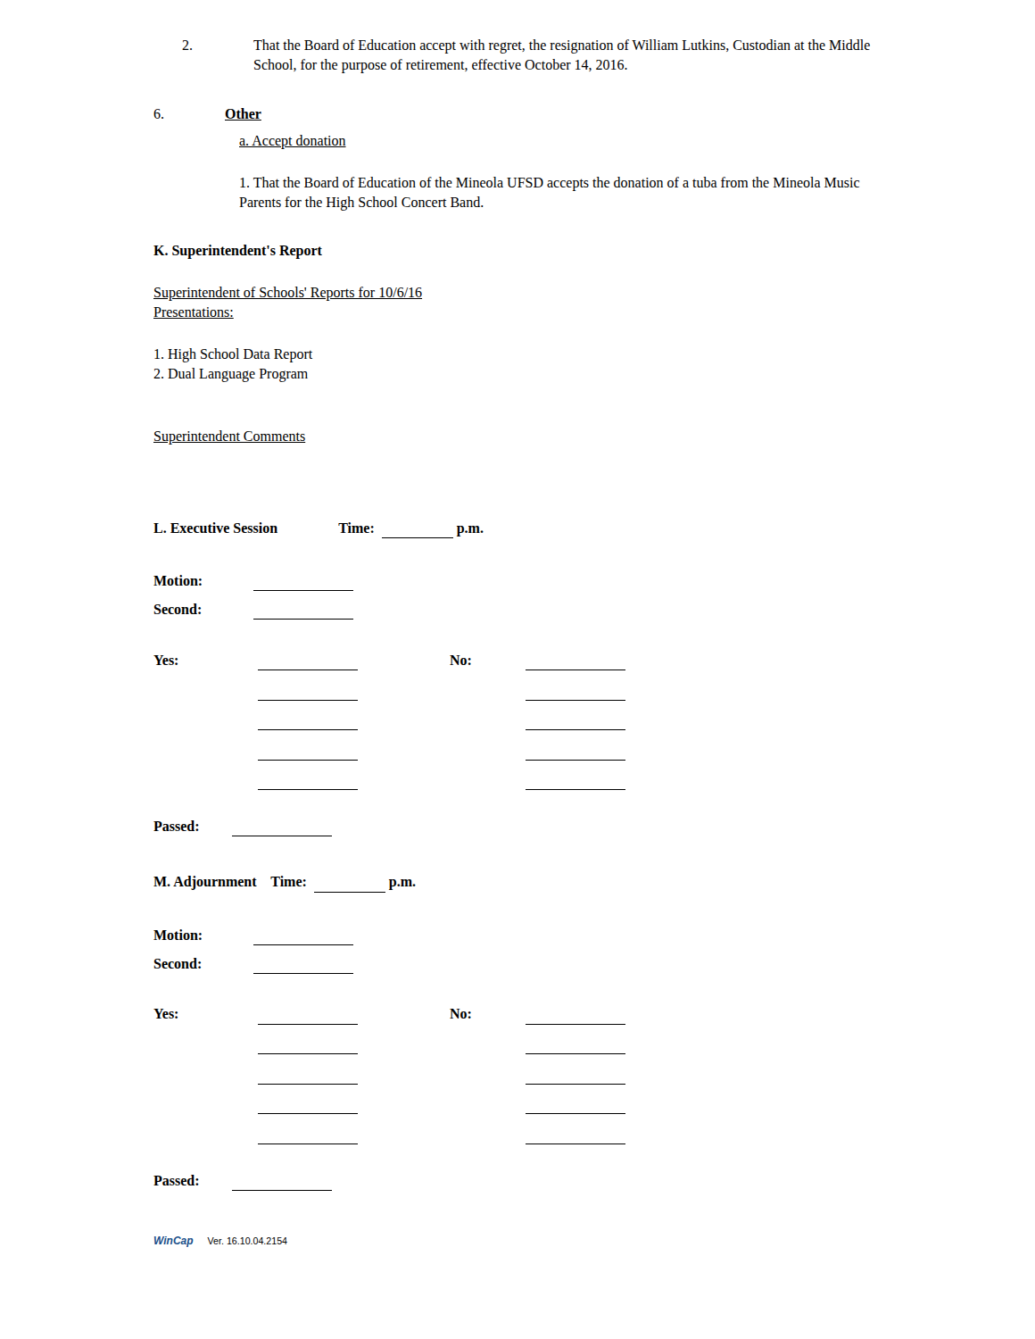2.
That the Board of Education accept with regret, the resignation of William Lutkins, Custodian at the Middle School, for the purpose of retirement, effective October 14, 2016.
6.
Other
a. Accept donation
1. That the Board of Education of the Mineola UFSD accepts the donation of a tuba from the Mineola Music Parents for the High School Concert Band.
K. Superintendent's Report
Superintendent of Schools' Reports for 10/6/16
Presentations:
1. High School Data Report
2. Dual Language Program
Superintendent Comments
L. Executive Session Time: p.m.
| Motion: | |
| Second: | |
| Yes: | | No: | |
Passed:
M. Adjournment Time: p.m.
| Motion: | |
| Second: | |
| Yes: | | No: | |
Passed:
WinCap Ver. 16.10.04.2154